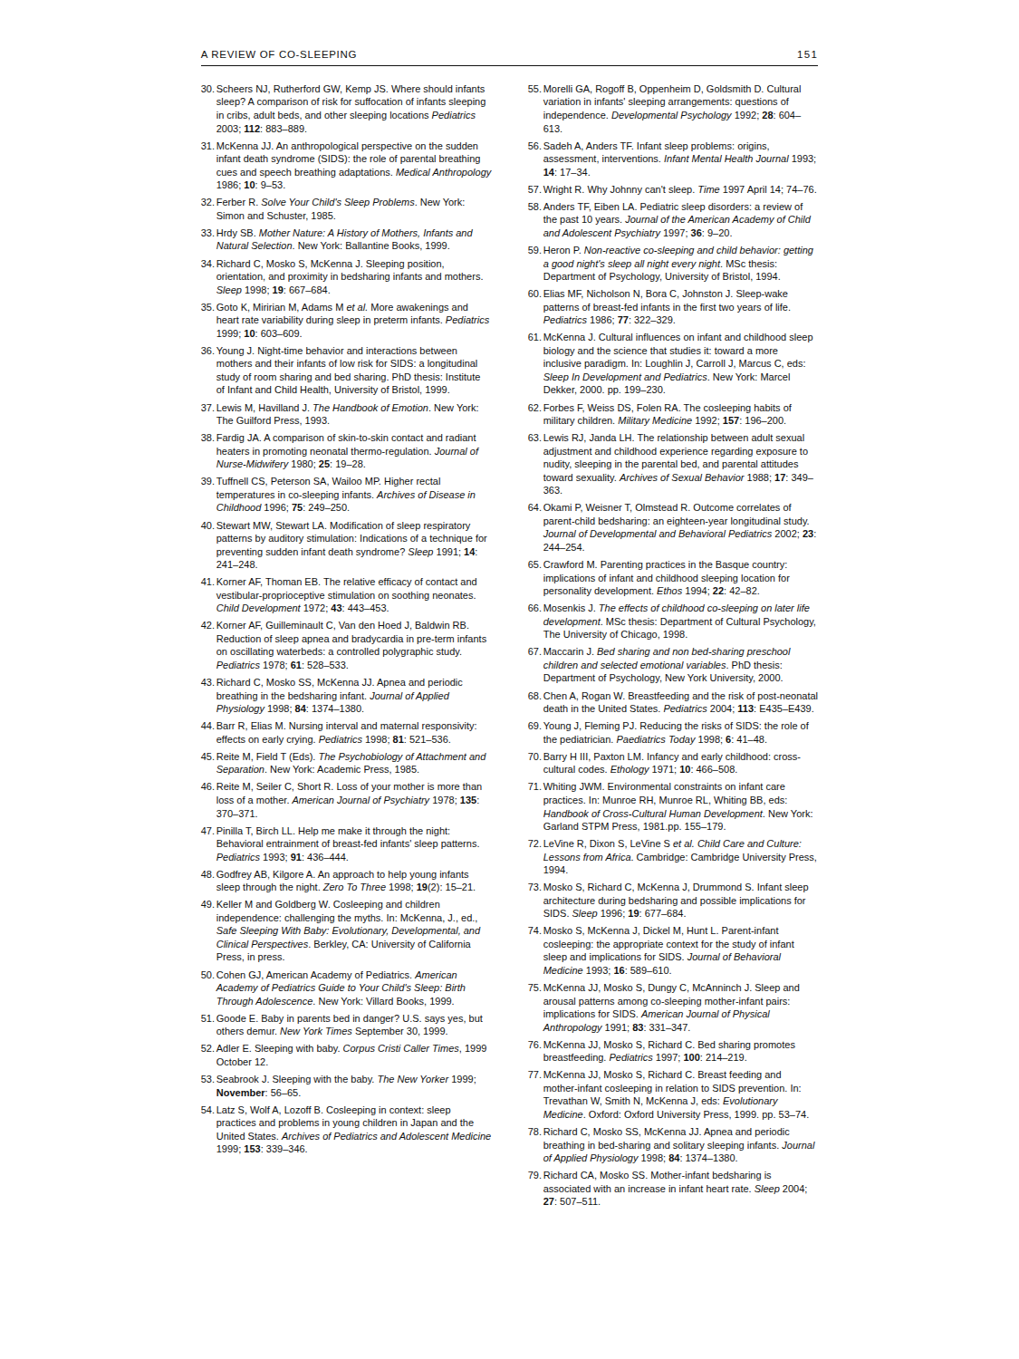A review of co-sleeping 151
Scheers NJ, Rutherford GW, Kemp JS. Where should infants sleep? A comparison of risk for suffocation of infants sleeping in cribs, adult beds, and other sleeping locations Pediatrics 2003; 112: 883–889.
McKenna JJ. An anthropological perspective on the sudden infant death syndrome (SIDS): the role of parental breathing cues and speech breathing adaptations. Medical Anthropology 1986; 10: 9–53.
Ferber R. Solve Your Child's Sleep Problems. New York: Simon and Schuster, 1985.
Hrdy SB. Mother Nature: A History of Mothers, Infants and Natural Selection. New York: Ballantine Books, 1999.
Richard C, Mosko S, McKenna J. Sleeping position, orientation, and proximity in bedsharing infants and mothers. Sleep 1998; 19: 667–684.
Goto K, Miririan M, Adams M et al. More awakenings and heart rate variability during sleep in preterm infants. Pediatrics 1999; 10: 603–609.
Young J. Night-time behavior and interactions between mothers and their infants of low risk for SIDS: a longitudinal study of room sharing and bed sharing. PhD thesis: Institute of Infant and Child Health, University of Bristol, 1999.
Lewis M, Havilland J. The Handbook of Emotion. New York: The Guilford Press, 1993.
Fardig JA. A comparison of skin-to-skin contact and radiant heaters in promoting neonatal thermo-regulation. Journal of Nurse-Midwifery 1980; 25: 19–28.
Tuffnell CS, Peterson SA, Wailoo MP. Higher rectal temperatures in co-sleeping infants. Archives of Disease in Childhood 1996; 75: 249–250.
Stewart MW, Stewart LA. Modification of sleep respiratory patterns by auditory stimulation: Indications of a technique for preventing sudden infant death syndrome? Sleep 1991; 14: 241–248.
Korner AF, Thoman EB. The relative efficacy of contact and vestibular-proprioceptive stimulation on soothing neonates. Child Development 1972; 43: 443–453.
Korner AF, Guilleminault C, Van den Hoed J, Baldwin RB. Reduction of sleep apnea and bradycardia in pre-term infants on oscillating waterbeds: a controlled polygraphic study. Pediatrics 1978; 61: 528–533.
Richard C, Mosko SS, McKenna JJ. Apnea and periodic breathing in the bedsharing infant. Journal of Applied Physiology 1998; 84: 1374–1380.
Barr R, Elias M. Nursing interval and maternal responsivity: effects on early crying. Pediatrics 1998; 81: 521–536.
Reite M, Field T (Eds). The Psychobiology of Attachment and Separation. New York: Academic Press, 1985.
Reite M, Seiler C, Short R. Loss of your mother is more than loss of a mother. American Journal of Psychiatry 1978; 135: 370–371.
Pinilla T, Birch LL. Help me make it through the night: Behavioral entrainment of breast-fed infants' sleep patterns. Pediatrics 1993; 91: 436–444.
Godfrey AB, Kilgore A. An approach to help young infants sleep through the night. Zero To Three 1998; 19(2): 15–21.
Keller M and Goldberg W. Cosleeping and children independence: challenging the myths. In: McKenna, J., ed., Safe Sleeping With Baby: Evolutionary, Developmental, and Clinical Perspectives. Berkley, CA: University of California Press, in press.
Cohen GJ, American Academy of Pediatrics. American Academy of Pediatrics Guide to Your Child's Sleep: Birth Through Adolescence. New York: Villard Books, 1999.
Goode E. Baby in parents bed in danger? U.S. says yes, but others demur. New York Times September 30, 1999.
Adler E. Sleeping with baby. Corpus Cristi Caller Times, 1999 October 12.
Seabrook J. Sleeping with the baby. The New Yorker 1999; November: 56–65.
Latz S, Wolf A, Lozoff B. Cosleeping in context: sleep practices and problems in young children in Japan and the United States. Archives of Pediatrics and Adolescent Medicine 1999; 153: 339–346.
Morelli GA, Rogoff B, Oppenheim D, Goldsmith D. Cultural variation in infants' sleeping arrangements: questions of independence. Developmental Psychology 1992; 28: 604–613.
Sadeh A, Anders TF. Infant sleep problems: origins, assessment, interventions. Infant Mental Health Journal 1993; 14: 17–34.
Wright R. Why Johnny can't sleep. Time 1997 April 14; 74–76.
Anders TF, Eiben LA. Pediatric sleep disorders: a review of the past 10 years. Journal of the American Academy of Child and Adolescent Psychiatry 1997; 36: 9–20.
Heron P. Non-reactive co-sleeping and child behavior: getting a good night's sleep all night every night. MSc thesis: Department of Psychology, University of Bristol, 1994.
Elias MF, Nicholson N, Bora C, Johnston J. Sleep-wake patterns of breast-fed infants in the first two years of life. Pediatrics 1986; 77: 322–329.
McKenna J. Cultural influences on infant and childhood sleep biology and the science that studies it: toward a more inclusive paradigm. In: Loughlin J, Carroll J, Marcus C, eds: Sleep In Development and Pediatrics. New York: Marcel Dekker, 2000. pp. 199–230.
Forbes F, Weiss DS, Folen RA. The cosleeping habits of military children. Military Medicine 1992; 157: 196–200.
Lewis RJ, Janda LH. The relationship between adult sexual adjustment and childhood experience regarding exposure to nudity, sleeping in the parental bed, and parental attitudes toward sexuality. Archives of Sexual Behavior 1988; 17: 349–363.
Okami P, Weisner T, Olmstead R. Outcome correlates of parent-child bedsharing: an eighteen-year longitudinal study. Journal of Developmental and Behavioral Pediatrics 2002; 23: 244–254.
Crawford M. Parenting practices in the Basque country: implications of infant and childhood sleeping location for personality development. Ethos 1994; 22: 42–82.
Mosenkis J. The effects of childhood co-sleeping on later life development. MSc thesis: Department of Cultural Psychology, The University of Chicago, 1998.
Maccarin J. Bed sharing and non bed-sharing preschool children and selected emotional variables. PhD thesis: Department of Psychology, New York University, 2000.
Chen A, Rogan W. Breastfeeding and the risk of post-neonatal death in the United States. Pediatrics 2004; 113: E435–E439.
Young J, Fleming PJ. Reducing the risks of SIDS: the role of the pediatrician. Paediatrics Today 1998; 6: 41–48.
Barry H III, Paxton LM. Infancy and early childhood: cross-cultural codes. Ethology 1971; 10: 466–508.
Whiting JWM. Environmental constraints on infant care practices. In: Munroe RH, Munroe RL, Whiting BB, eds: Handbook of Cross-Cultural Human Development. New York: Garland STPM Press, 1981.pp. 155–179.
LeVine R, Dixon S, LeVine S et al. Child Care and Culture: Lessons from Africa. Cambridge: Cambridge University Press, 1994.
Mosko S, Richard C, McKenna J, Drummond S. Infant sleep architecture during bedsharing and possible implications for SIDS. Sleep 1996; 19: 677–684.
Mosko S, McKenna J, Dickel M, Hunt L. Parent-infant cosleeping: the appropriate context for the study of infant sleep and implications for SIDS. Journal of Behavioral Medicine 1993; 16: 589–610.
McKenna JJ, Mosko S, Dungy C, McAnninch J. Sleep and arousal patterns among co-sleeping mother-infant pairs: implications for SIDS. American Journal of Physical Anthropology 1991; 83: 331–347.
McKenna JJ, Mosko S, Richard C. Bed sharing promotes breastfeeding. Pediatrics 1997; 100: 214–219.
McKenna JJ, Mosko S, Richard C. Breast feeding and mother-infant cosleeping in relation to SIDS prevention. In: Trevathan W, Smith N, McKenna J, eds: Evolutionary Medicine. Oxford: Oxford University Press, 1999. pp. 53–74.
Richard C, Mosko SS, McKenna JJ. Apnea and periodic breathing in bed-sharing and solitary sleeping infants. Journal of Applied Physiology 1998; 84: 1374–1380.
Richard CA, Mosko SS. Mother-infant bedsharing is associated with an increase in infant heart rate. Sleep 2004; 27: 507–511.